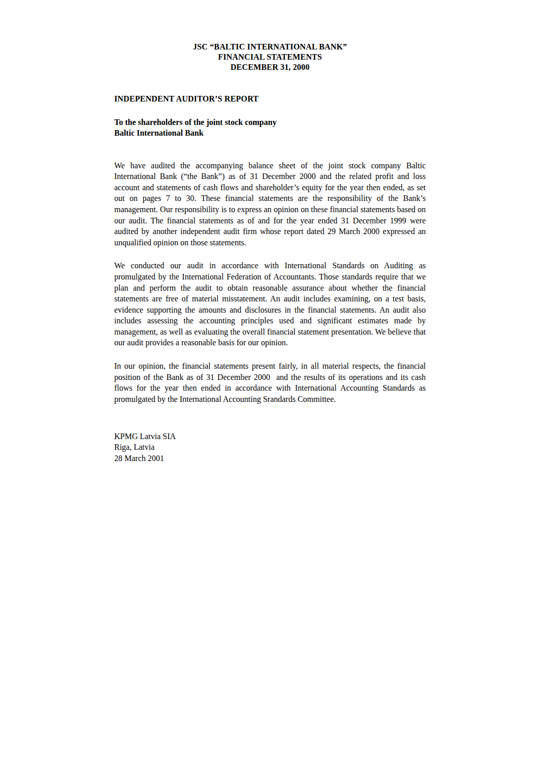JSC “BALTIC INTERNATIONAL BANK”
FINANCIAL STATEMENTS
DECEMBER 31, 2000
INDEPENDENT AUDITOR’S REPORT
To the shareholders of the joint stock company
Baltic International Bank
We have audited the accompanying balance sheet of the joint stock company Baltic International Bank (“the Bank”) as of 31 December 2000 and the related profit and loss account and statements of cash flows and shareholder’s equity for the year then ended, as set out on pages 7 to 30. These financial statements are the responsibility of the Bank’s management. Our responsibility is to express an opinion on these financial statements based on our audit. The financial statements as of and for the year ended 31 December 1999 were audited by another independent audit firm whose report dated 29 March 2000 expressed an unqualified opinion on those statements.
We conducted our audit in accordance with International Standards on Auditing as promulgated by the International Federation of Accountants. Those standards require that we plan and perform the audit to obtain reasonable assurance about whether the financial statements are free of material misstatement. An audit includes examining, on a test basis, evidence supporting the amounts and disclosures in the financial statements. An audit also includes assessing the accounting principles used and significant estimates made by management, as well as evaluating the overall financial statement presentation. We believe that our audit provides a reasonable basis for our opinion.
In our opinion, the financial statements present fairly, in all material respects, the financial position of the Bank as of 31 December 2000 and the results of its operations and its cash flows for the year then ended in accordance with International Accounting Standards as promulgated by the International Accounting Srandards Committee.
KPMG Latvia SIA
Riga, Latvia
28 March 2001